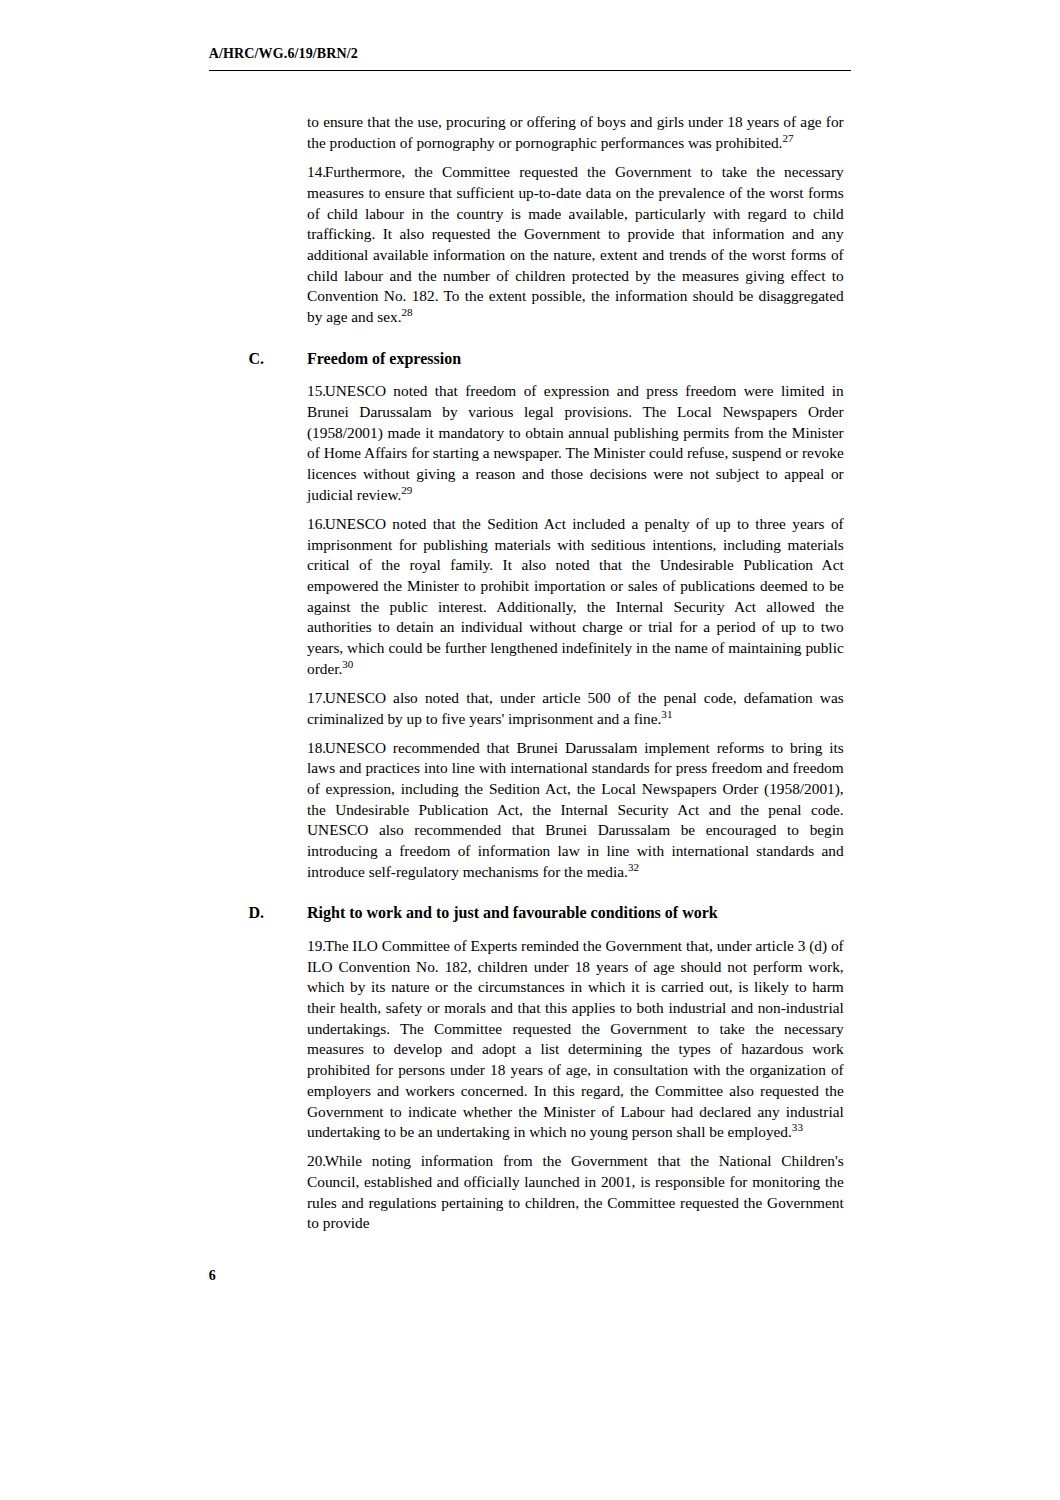A/HRC/WG.6/19/BRN/2
to ensure that the use, procuring or offering of boys and girls under 18 years of age for the production of pornography or pornographic performances was prohibited.27
14. Furthermore, the Committee requested the Government to take the necessary measures to ensure that sufficient up-to-date data on the prevalence of the worst forms of child labour in the country is made available, particularly with regard to child trafficking. It also requested the Government to provide that information and any additional available information on the nature, extent and trends of the worst forms of child labour and the number of children protected by the measures giving effect to Convention No. 182. To the extent possible, the information should be disaggregated by age and sex.28
C. Freedom of expression
15. UNESCO noted that freedom of expression and press freedom were limited in Brunei Darussalam by various legal provisions. The Local Newspapers Order (1958/2001) made it mandatory to obtain annual publishing permits from the Minister of Home Affairs for starting a newspaper. The Minister could refuse, suspend or revoke licences without giving a reason and those decisions were not subject to appeal or judicial review.29
16. UNESCO noted that the Sedition Act included a penalty of up to three years of imprisonment for publishing materials with seditious intentions, including materials critical of the royal family. It also noted that the Undesirable Publication Act empowered the Minister to prohibit importation or sales of publications deemed to be against the public interest. Additionally, the Internal Security Act allowed the authorities to detain an individual without charge or trial for a period of up to two years, which could be further lengthened indefinitely in the name of maintaining public order.30
17. UNESCO also noted that, under article 500 of the penal code, defamation was criminalized by up to five years' imprisonment and a fine.31
18. UNESCO recommended that Brunei Darussalam implement reforms to bring its laws and practices into line with international standards for press freedom and freedom of expression, including the Sedition Act, the Local Newspapers Order (1958/2001), the Undesirable Publication Act, the Internal Security Act and the penal code. UNESCO also recommended that Brunei Darussalam be encouraged to begin introducing a freedom of information law in line with international standards and introduce self-regulatory mechanisms for the media.32
D. Right to work and to just and favourable conditions of work
19. The ILO Committee of Experts reminded the Government that, under article 3 (d) of ILO Convention No. 182, children under 18 years of age should not perform work, which by its nature or the circumstances in which it is carried out, is likely to harm their health, safety or morals and that this applies to both industrial and non-industrial undertakings. The Committee requested the Government to take the necessary measures to develop and adopt a list determining the types of hazardous work prohibited for persons under 18 years of age, in consultation with the organization of employers and workers concerned. In this regard, the Committee also requested the Government to indicate whether the Minister of Labour had declared any industrial undertaking to be an undertaking in which no young person shall be employed.33
20. While noting information from the Government that the National Children's Council, established and officially launched in 2001, is responsible for monitoring the rules and regulations pertaining to children, the Committee requested the Government to provide
6